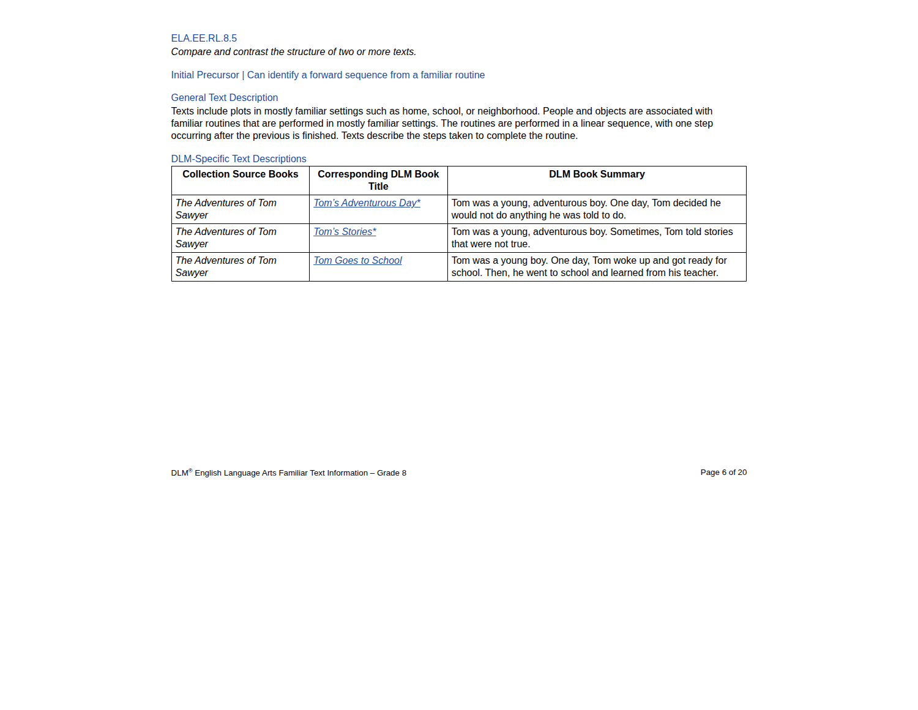ELA.EE.RL.8.5
Compare and contrast the structure of two or more texts.
Initial Precursor | Can identify a forward sequence from a familiar routine
General Text Description
Texts include plots in mostly familiar settings such as home, school, or neighborhood. People and objects are associated with familiar routines that are performed in mostly familiar settings. The routines are performed in a linear sequence, with one step occurring after the previous is finished. Texts describe the steps taken to complete the routine.
DLM-Specific Text Descriptions
| Collection Source Books | Corresponding DLM Book Title | DLM Book Summary |
| --- | --- | --- |
| The Adventures of Tom Sawyer | Tom’s Adventurous Day* | Tom was a young, adventurous boy. One day, Tom decided he would not do anything he was told to do. |
| The Adventures of Tom Sawyer | Tom’s Stories* | Tom was a young, adventurous boy. Sometimes, Tom told stories that were not true. |
| The Adventures of Tom Sawyer | Tom Goes to School | Tom was a young boy. One day, Tom woke up and got ready for school. Then, he went to school and learned from his teacher. |
DLM® English Language Arts Familiar Text Information – Grade 8
Page 6 of 20